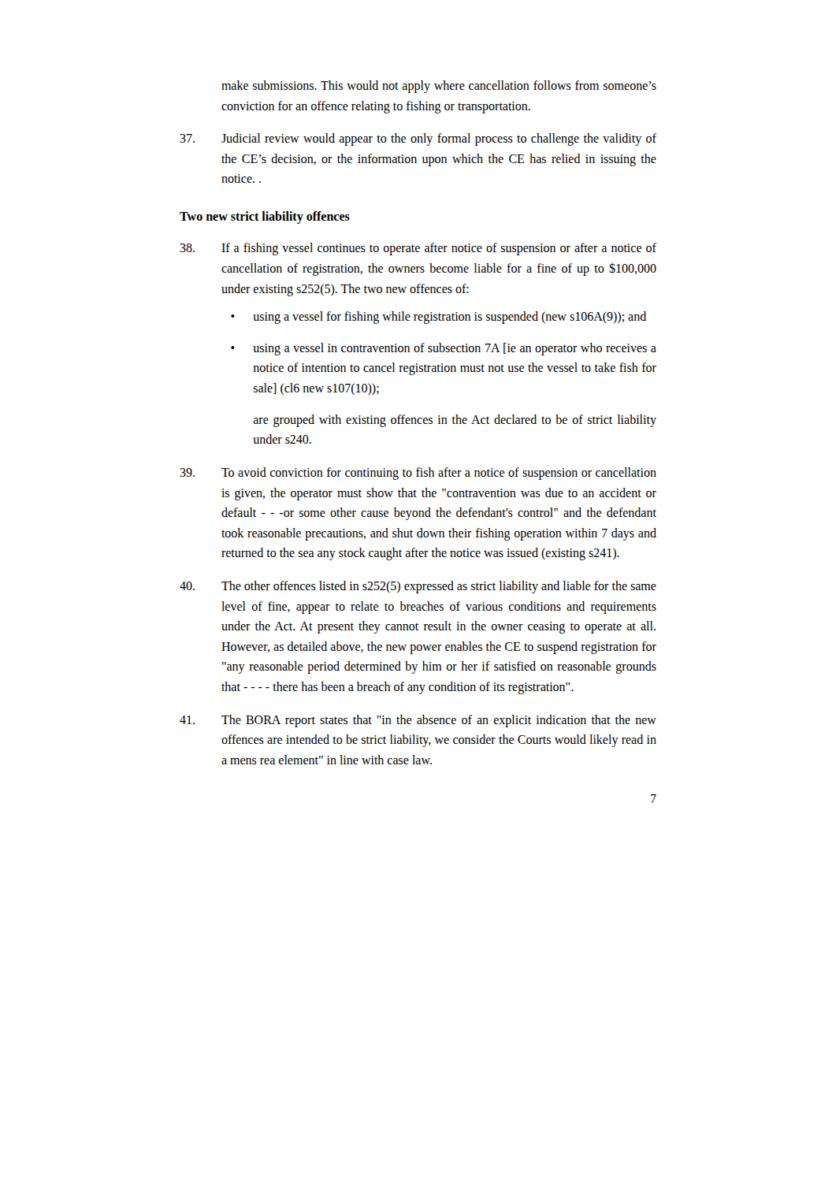make submissions. This would not apply where cancellation follows from someone’s conviction for an offence relating to fishing or transportation.
37. Judicial review would appear to the only formal process to challenge the validity of the CE’s decision, or the information upon which the CE has relied in issuing the notice. .
Two new strict liability offences
38. If a fishing vessel continues to operate after notice of suspension or after a notice of cancellation of registration, the owners become liable for a fine of up to $100,000 under existing s252(5). The two new offences of:
using a vessel for fishing while registration is suspended (new s106A(9)); and
using a vessel in contravention of subsection 7A [ie an operator who receives a notice of intention to cancel registration must not use the vessel to take fish for sale] (cl6 new s107(10));
are grouped with existing offences in the Act declared to be of strict liability under s240.
39. To avoid conviction for continuing to fish after a notice of suspension or cancellation is given, the operator must show that the "contravention was due to an accident or default - - -or some other cause beyond the defendant's control" and the defendant took reasonable precautions, and shut down their fishing operation within 7 days and returned to the sea any stock caught after the notice was issued (existing s241).
40. The other offences listed in s252(5) expressed as strict liability and liable for the same level of fine, appear to relate to breaches of various conditions and requirements under the Act. At present they cannot result in the owner ceasing to operate at all. However, as detailed above, the new power enables the CE to suspend registration for "any reasonable period determined by him or her if satisfied on reasonable grounds that - - - - there has been a breach of any condition of its registration".
41. The BORA report states that "in the absence of an explicit indication that the new offences are intended to be strict liability, we consider the Courts would likely read in a mens rea element" in line with case law.
7